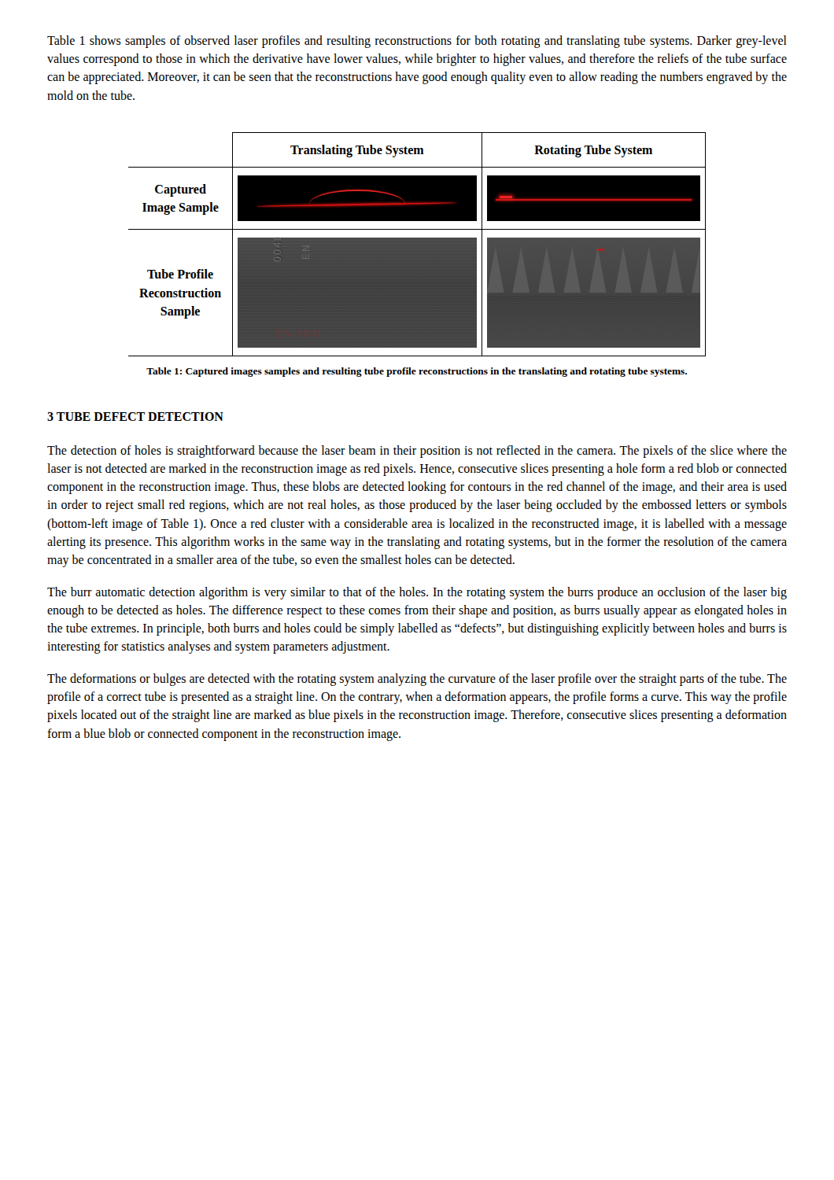Table 1 shows samples of observed laser profiles and resulting reconstructions for both rotating and translating tube systems. Darker grey-level values correspond to those in which the derivative have lower values, while brighter to higher values, and therefore the reliefs of the tube surface can be appreciated. Moreover, it can be seen that the reconstructions have good enough quality even to allow reading the numbers engraved by the mold on the tube.
| | Translating Tube System | Rotating Tube System |
| Captured Image Sample | | |
| Tube Profile Reconstruction Sample | 004L EN EN 004L | |
Table 1: Captured images samples and resulting tube profile reconstructions in the translating and rotating tube systems.
3 TUBE DEFECT DETECTION
The detection of holes is straightforward because the laser beam in their position is not reflected in the camera. The pixels of the slice where the laser is not detected are marked in the reconstruction image as red pixels. Hence, consecutive slices presenting a hole form a red blob or connected component in the reconstruction image. Thus, these blobs are detected looking for contours in the red channel of the image, and their area is used in order to reject small red regions, which are not real holes, as those produced by the laser being occluded by the embossed letters or symbols (bottom-left image of Table 1). Once a red cluster with a considerable area is localized in the reconstructed image, it is labelled with a message alerting its presence. This algorithm works in the same way in the translating and rotating systems, but in the former the resolution of the camera may be concentrated in a smaller area of the tube, so even the smallest holes can be detected.
The burr automatic detection algorithm is very similar to that of the holes. In the rotating system the burrs produce an occlusion of the laser big enough to be detected as holes. The difference respect to these comes from their shape and position, as burrs usually appear as elongated holes in the tube extremes. In principle, both burrs and holes could be simply labelled as “defects”, but distinguishing explicitly between holes and burrs is interesting for statistics analyses and system parameters adjustment.
The deformations or bulges are detected with the rotating system analyzing the curvature of the laser profile over the straight parts of the tube. The profile of a correct tube is presented as a straight line. On the contrary, when a deformation appears, the profile forms a curve. This way the profile pixels located out of the straight line are marked as blue pixels in the reconstruction image. Therefore, consecutive slices presenting a deformation form a blue blob or connected component in the reconstruction image.